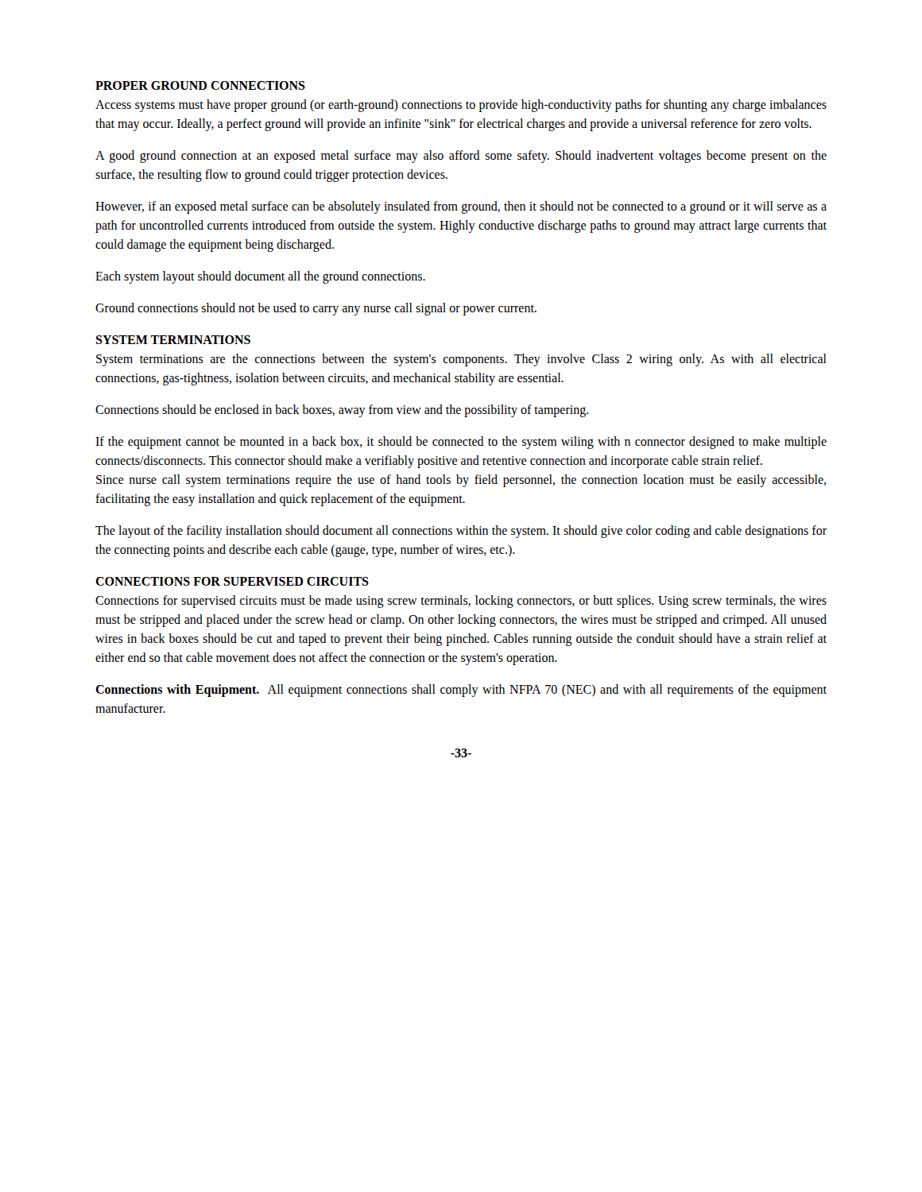Proper Ground Connections
Access systems must have proper ground (or earth-ground) connections to provide high-conductivity paths for shunting any charge imbalances that may occur. Ideally, a perfect ground will provide an infinite "sink" for electrical charges and provide a universal reference for zero volts.
A good ground connection at an exposed metal surface may also afford some safety. Should inadvertent voltages become present on the surface, the resulting flow to ground could trigger protection devices.
However, if an exposed metal surface can be absolutely insulated from ground, then it should not be connected to a ground or it will serve as a path for uncontrolled currents introduced from outside the system. Highly conductive discharge paths to ground may attract large currents that could damage the equipment being discharged.
Each system layout should document all the ground connections.
Ground connections should not be used to carry any nurse call signal or power current.
System Terminations
System terminations are the connections between the system's components. They involve Class 2 wiring only. As with all electrical connections, gas-tightness, isolation between circuits, and mechanical stability are essential.
Connections should be enclosed in back boxes, away from view and the possibility of tampering.
If the equipment cannot be mounted in a back box, it should be connected to the system wiling with n connector designed to make multiple connects/disconnects. This connector should make a verifiably positive and retentive connection and incorporate cable strain relief.
Since nurse call system terminations require the use of hand tools by field personnel, the connection location must be easily accessible, facilitating the easy installation and quick replacement of the equipment.
The layout of the facility installation should document all connections within the system. It should give color coding and cable designations for the connecting points and describe each cable (gauge, type, number of wires, etc.).
Connections for Supervised Circuits
Connections for supervised circuits must be made using screw terminals, locking connectors, or butt splices. Using screw terminals, the wires must be stripped and placed under the screw head or clamp. On other locking connectors, the wires must be stripped and crimped. All unused wires in back boxes should be cut and taped to prevent their being pinched. Cables running outside the conduit should have a strain relief at either end so that cable movement does not affect the connection or the system's operation.
Connections with Equipment. All equipment connections shall comply with NFPA 70 (NEC) and with all requirements of the equipment manufacturer.
-33-